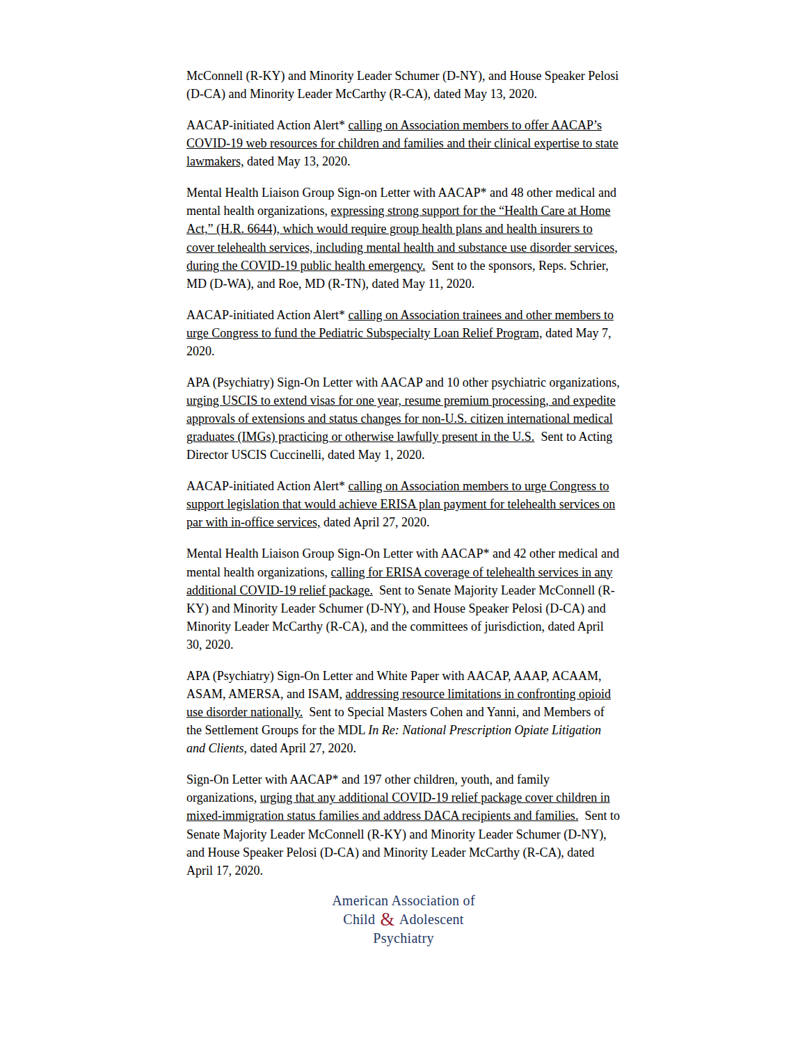McConnell (R-KY) and Minority Leader Schumer (D-NY), and House Speaker Pelosi (D-CA) and Minority Leader McCarthy (R-CA), dated May 13, 2020.
AACAP-initiated Action Alert* calling on Association members to offer AACAP’s COVID-19 web resources for children and families and their clinical expertise to state lawmakers, dated May 13, 2020.
Mental Health Liaison Group Sign-on Letter with AACAP* and 48 other medical and mental health organizations, expressing strong support for the “Health Care at Home Act,” (H.R. 6644), which would require group health plans and health insurers to cover telehealth services, including mental health and substance use disorder services, during the COVID-19 public health emergency. Sent to the sponsors, Reps. Schrier, MD (D-WA), and Roe, MD (R-TN), dated May 11, 2020.
AACAP-initiated Action Alert* calling on Association trainees and other members to urge Congress to fund the Pediatric Subspecialty Loan Relief Program, dated May 7, 2020.
APA (Psychiatry) Sign-On Letter with AACAP and 10 other psychiatric organizations, urging USCIS to extend visas for one year, resume premium processing, and expedite approvals of extensions and status changes for non-U.S. citizen international medical graduates (IMGs) practicing or otherwise lawfully present in the U.S. Sent to Acting Director USCIS Cuccinelli, dated May 1, 2020.
AACAP-initiated Action Alert* calling on Association members to urge Congress to support legislation that would achieve ERISA plan payment for telehealth services on par with in-office services, dated April 27, 2020.
Mental Health Liaison Group Sign-On Letter with AACAP* and 42 other medical and mental health organizations, calling for ERISA coverage of telehealth services in any additional COVID-19 relief package. Sent to Senate Majority Leader McConnell (R-KY) and Minority Leader Schumer (D-NY), and House Speaker Pelosi (D-CA) and Minority Leader McCarthy (R-CA), and the committees of jurisdiction, dated April 30, 2020.
APA (Psychiatry) Sign-On Letter and White Paper with AACAP, AAAP, ACAAM, ASAM, AMERSA, and ISAM, addressing resource limitations in confronting opioid use disorder nationally. Sent to Special Masters Cohen and Yanni, and Members of the Settlement Groups for the MDL In Re: National Prescription Opiate Litigation and Clients, dated April 27, 2020.
Sign-On Letter with AACAP* and 197 other children, youth, and family organizations, urging that any additional COVID-19 relief package cover children in mixed-immigration status families and address DACA recipients and families. Sent to Senate Majority Leader McConnell (R-KY) and Minority Leader Schumer (D-NY), and House Speaker Pelosi (D-CA) and Minority Leader McCarthy (R-CA), dated April 17, 2020.
American Association of
Child & Adolescent
Psychiatry